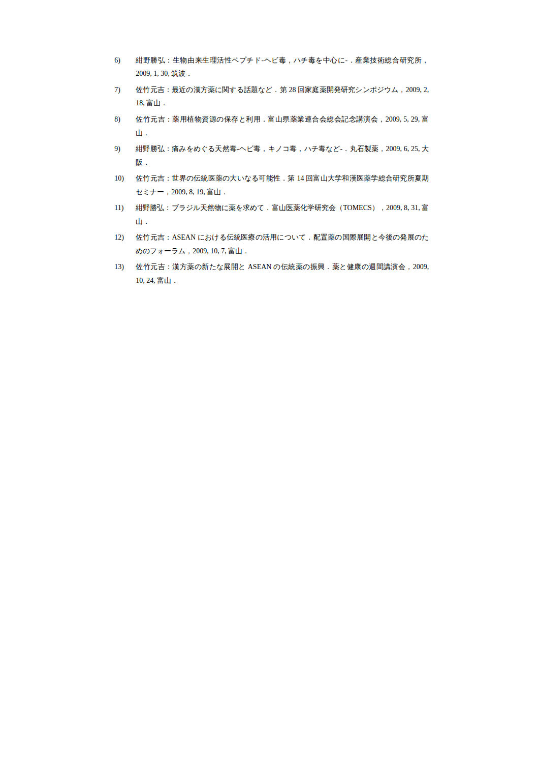6) 紺野勝弘：生物由来生理活性ペプチド‐ヘビ毒，ハチ毒を中心に‐．産業技術総合研究所，2009, 1, 30, 筑波．
7) 佐竹元吉：最近の漢方薬に関する話題など．第 28 回家庭薬開発研究シンポジウム，2009, 2, 18, 富山．
8) 佐竹元吉：薬用植物資源の保存と利用．富山県薬業連合会総会記念講演会，2009, 5, 29, 富山．
9) 紺野勝弘：痛みをめぐる天然毒‐ヘビ毒，キノコ毒，ハチ毒など‐．丸石製薬，2009, 6, 25, 大阪．
10) 佐竹元吉：世界の伝統医薬の大いなる可能性．第 14 回富山大学和漢医薬学総合研究所夏期セミナー，2009, 8, 19, 富山．
11) 紺野勝弘：ブラジル天然物に薬を求めて．富山医薬化学研究会（TOMECS），2009, 8, 31, 富山．
12) 佐竹元吉：ASEAN における伝統医療の活用について．配置薬の国際展開と今後の発展のためのフォーラム，2009, 10, 7, 富山．
13) 佐竹元吉：漢方薬の新たな展開と ASEAN の伝統薬の振興．薬と健康の週間講演会，2009, 10, 24, 富山．